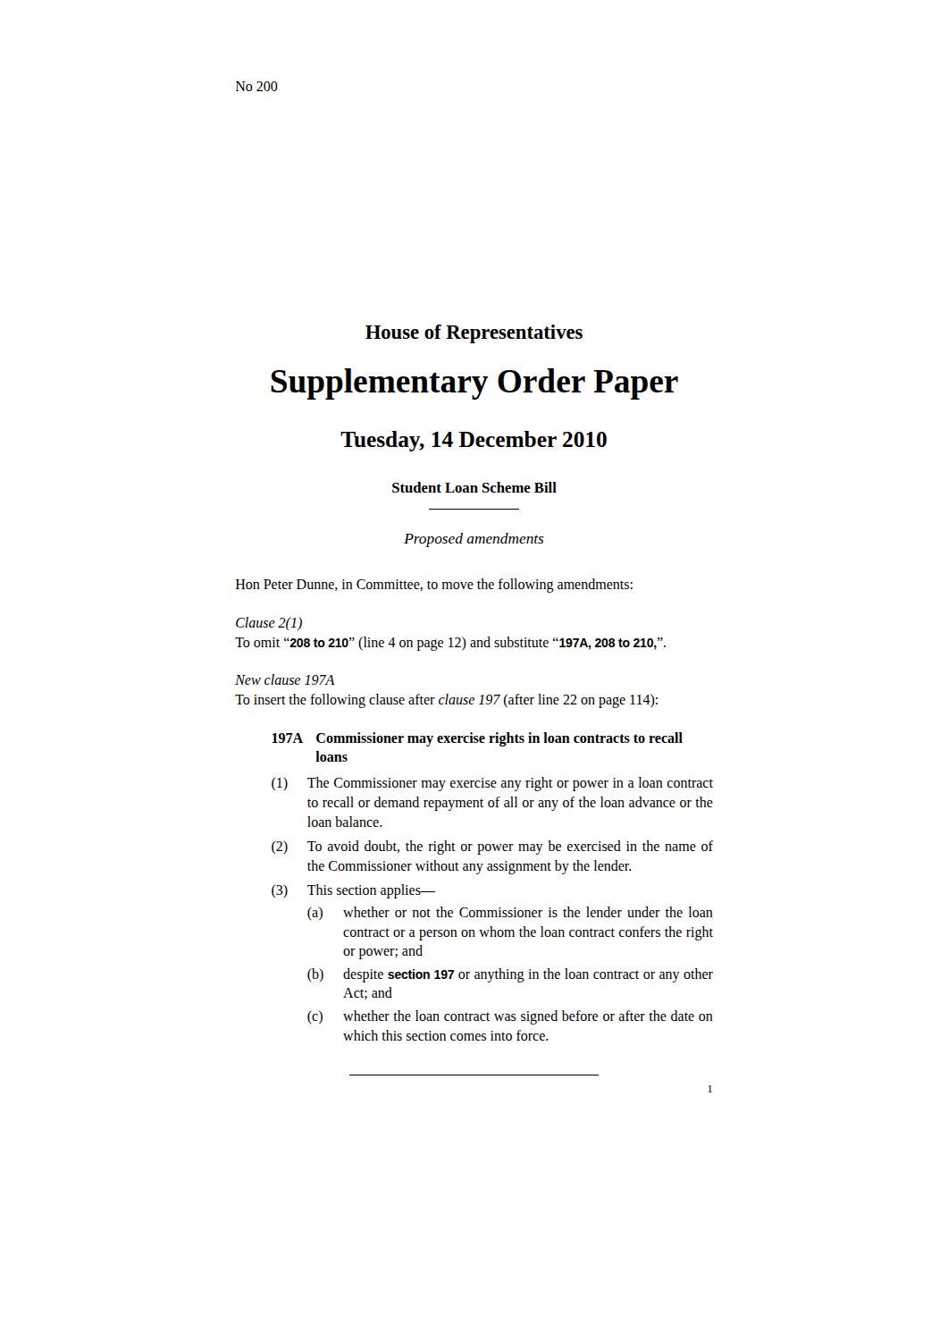No 200
House of Representatives
Supplementary Order Paper
Tuesday, 14 December 2010
Student Loan Scheme Bill
Proposed amendments
Hon Peter Dunne, in Committee, to move the following amendments:
Clause 2(1)
To omit “208 to 210” (line 4 on page 12) and substitute “197A, 208 to 210,”.
New clause 197A
To insert the following clause after clause 197 (after line 22 on page 114):
197A Commissioner may exercise rights in loan contracts to recall loans
(1) The Commissioner may exercise any right or power in a loan contract to recall or demand repayment of all or any of the loan advance or the loan balance.
(2) To avoid doubt, the right or power may be exercised in the name of the Commissioner without any assignment by the lender.
(3) This section applies—
(a) whether or not the Commissioner is the lender under the loan contract or a person on whom the loan contract confers the right or power; and
(b) despite section 197 or anything in the loan contract or any other Act; and
(c) whether the loan contract was signed before or after the date on which this section comes into force.
1